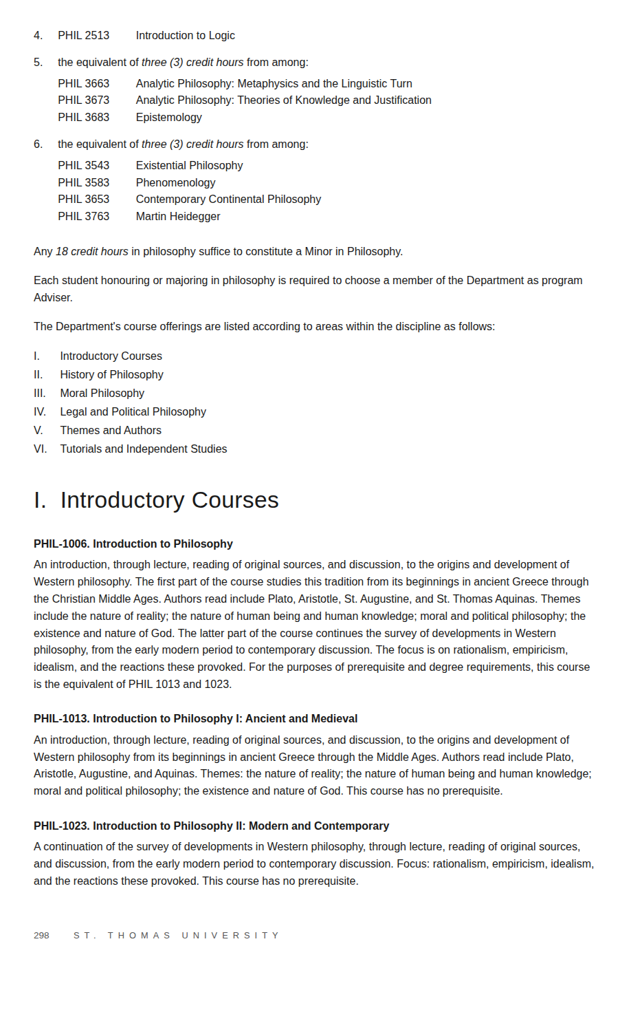PHIL 2513 Introduction to Logic
the equivalent of three (3) credit hours from among:
PHIL 3663 Analytic Philosophy: Metaphysics and the Linguistic Turn
PHIL 3673 Analytic Philosophy: Theories of Knowledge and Justification
PHIL 3683 Epistemology
the equivalent of three (3) credit hours from among:
PHIL 3543 Existential Philosophy
PHIL 3583 Phenomenology
PHIL 3653 Contemporary Continental Philosophy
PHIL 3763 Martin Heidegger
Any 18 credit hours in philosophy suffice to constitute a Minor in Philosophy.
Each student honouring or majoring in philosophy is required to choose a member of the Department as program Adviser.
The Department's course offerings are listed according to areas within the discipline as follows:
Introductory Courses
History of Philosophy
Moral Philosophy
Legal and Political Philosophy
Themes and Authors
Tutorials and Independent Studies
I. Introductory Courses
PHIL-1006. Introduction to Philosophy
An introduction, through lecture, reading of original sources, and discussion, to the origins and development of Western philosophy. The first part of the course studies this tradition from its beginnings in ancient Greece through the Christian Middle Ages. Authors read include Plato, Aristotle, St. Augustine, and St. Thomas Aquinas. Themes include the nature of reality; the nature of human being and human knowledge; moral and political philosophy; the existence and nature of God. The latter part of the course continues the survey of developments in Western philosophy, from the early modern period to contemporary discussion. The focus is on rationalism, empiricism, idealism, and the reactions these provoked. For the purposes of prerequisite and degree requirements, this course is the equivalent of PHIL 1013 and 1023.
PHIL-1013. Introduction to Philosophy I: Ancient and Medieval
An introduction, through lecture, reading of original sources, and discussion, to the origins and development of Western philosophy from its beginnings in ancient Greece through the Middle Ages. Authors read include Plato, Aristotle, Augustine, and Aquinas. Themes: the nature of reality; the nature of human being and human knowledge; moral and political philosophy; the existence and nature of God. This course has no prerequisite.
PHIL-1023. Introduction to Philosophy II: Modern and Contemporary
A continuation of the survey of developments in Western philosophy, through lecture, reading of original sources, and discussion, from the early modern period to contemporary discussion. Focus: rationalism, empiricism, idealism, and the reactions these provoked. This course has no prerequisite.
298 St. Thomas University